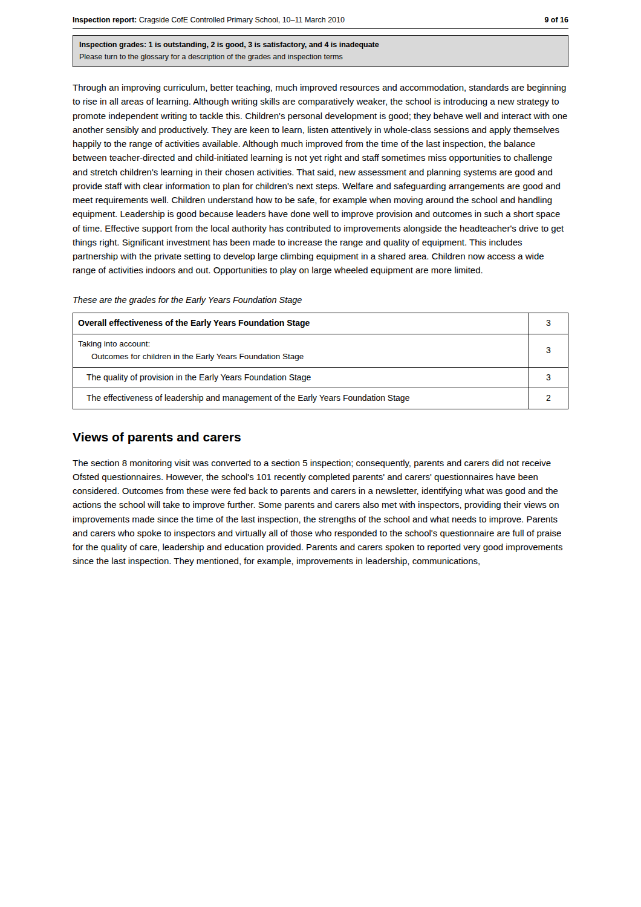Inspection report: Cragside CofE Controlled Primary School, 10–11 March 2010
9 of 16
Inspection grades: 1 is outstanding, 2 is good, 3 is satisfactory, and 4 is inadequate
Please turn to the glossary for a description of the grades and inspection terms
Through an improving curriculum, better teaching, much improved resources and accommodation, standards are beginning to rise in all areas of learning. Although writing skills are comparatively weaker, the school is introducing a new strategy to promote independent writing to tackle this. Children's personal development is good; they behave well and interact with one another sensibly and productively. They are keen to learn, listen attentively in whole-class sessions and apply themselves happily to the range of activities available. Although much improved from the time of the last inspection, the balance between teacher-directed and child-initiated learning is not yet right and staff sometimes miss opportunities to challenge and stretch children's learning in their chosen activities. That said, new assessment and planning systems are good and provide staff with clear information to plan for children's next steps. Welfare and safeguarding arrangements are good and meet requirements well. Children understand how to be safe, for example when moving around the school and handling equipment. Leadership is good because leaders have done well to improve provision and outcomes in such a short space of time. Effective support from the local authority has contributed to improvements alongside the headteacher's drive to get things right. Significant investment has been made to increase the range and quality of equipment. This includes partnership with the private setting to develop large climbing equipment in a shared area. Children now access a wide range of activities indoors and out. Opportunities to play on large wheeled equipment are more limited.
These are the grades for the Early Years Foundation Stage
| Overall effectiveness of the Early Years Foundation Stage | 3 |
| Taking into account: Outcomes for children in the Early Years Foundation Stage | 3 |
| The quality of provision in the Early Years Foundation Stage | 3 |
| The effectiveness of leadership and management of the Early Years Foundation Stage | 2 |
Views of parents and carers
The section 8 monitoring visit was converted to a section 5 inspection; consequently, parents and carers did not receive Ofsted questionnaires. However, the school's 101 recently completed parents' and carers' questionnaires have been considered. Outcomes from these were fed back to parents and carers in a newsletter, identifying what was good and the actions the school will take to improve further. Some parents and carers also met with inspectors, providing their views on improvements made since the time of the last inspection, the strengths of the school and what needs to improve. Parents and carers who spoke to inspectors and virtually all of those who responded to the school's questionnaire are full of praise for the quality of care, leadership and education provided. Parents and carers spoken to reported very good improvements since the last inspection. They mentioned, for example, improvements in leadership, communications,